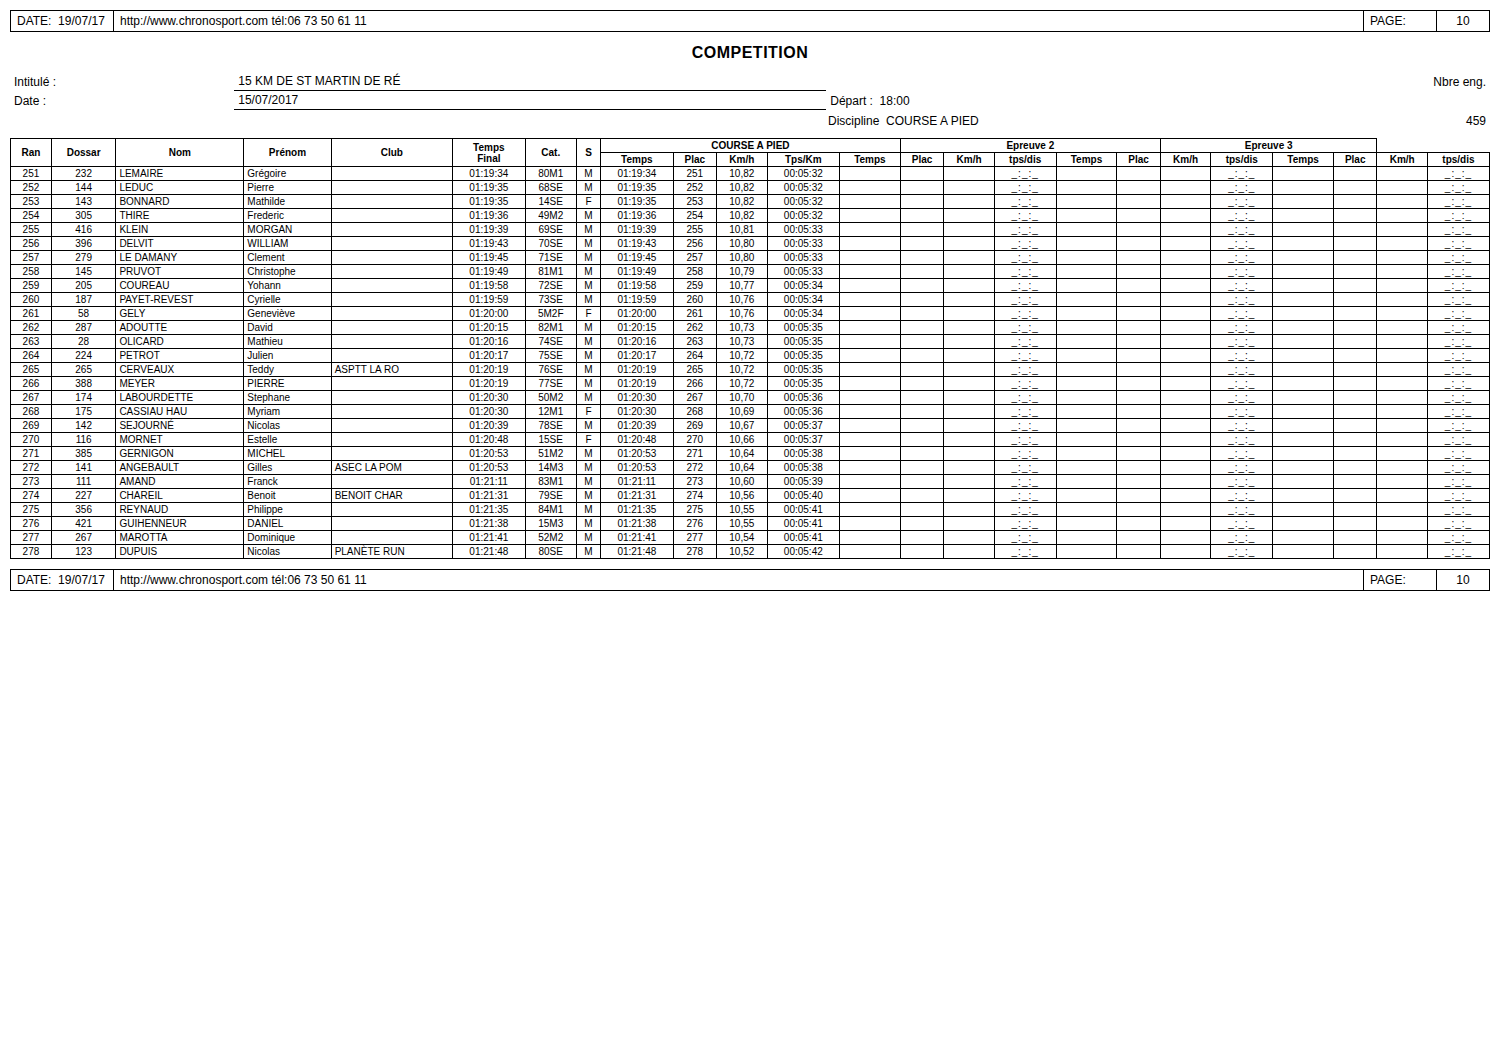DATE: 19/07/17
http://www.chronosport.com tél:06 73 50 61 11
PAGE:
10
COMPETITION
| Intitulé : | 15 KM DE ST MARTIN DE RÉ | | Nbre eng. |
| Date : | 15/07/2017 | Départ : 18:00 | |
| | Discipline COURSE A PIED | 459 |
| Ran | Dossar | Nom | Prénom | Club | Temps Final | Cat. | S | COURSE A PIED | Epreuve 2 | Epreuve 3 |
| --- | --- | --- | --- | --- | --- | --- | --- | --- | --- | --- |
| Temps | Plac | Km/h | Tps/Km | Temps | Plac | Km/h | tps/dis | Temps | Plac | Km/h | tps/dis | Temps | Plac | Km/h | tps/dis |
| 251 | 232 | LEMAIRE | Grégoire | | 01:19:34 | 80M1 | M | 01:19:34 | 251 | 10,82 | 00:05:32 | | | | _:_:_ | | | | _:_:_ | | | | _:_:_ |
| 252 | 144 | LEDUC | Pierre | | 01:19:35 | 68SE | M | 01:19:35 | 252 | 10,82 | 00:05:32 | | | | _:_:_ | | | | _:_:_ | | | | _:_:_ |
| 253 | 143 | BONNARD | Mathilde | | 01:19:35 | 14SE | F | 01:19:35 | 253 | 10,82 | 00:05:32 | | | | _:_:_ | | | | _:_:_ | | | | _:_:_ |
| 254 | 305 | THIRE | Frederic | | 01:19:36 | 49M2 | M | 01:19:36 | 254 | 10,82 | 00:05:32 | | | | _:_:_ | | | | _:_:_ | | | | _:_:_ |
| 255 | 416 | KLEIN | MORGAN | | 01:19:39 | 69SE | M | 01:19:39 | 255 | 10,81 | 00:05:33 | | | | _:_:_ | | | | _:_:_ | | | | _:_:_ |
| 256 | 396 | DELVIT | WILLIAM | | 01:19:43 | 70SE | M | 01:19:43 | 256 | 10,80 | 00:05:33 | | | | _:_:_ | | | | _:_:_ | | | | _:_:_ |
| 257 | 279 | LE DAMANY | Clement | | 01:19:45 | 71SE | M | 01:19:45 | 257 | 10,80 | 00:05:33 | | | | _:_:_ | | | | _:_:_ | | | | _:_:_ |
| 258 | 145 | PRUVOT | Christophe | | 01:19:49 | 81M1 | M | 01:19:49 | 258 | 10,79 | 00:05:33 | | | | _:_:_ | | | | _:_:_ | | | | _:_:_ |
| 259 | 205 | COUREAU | Yohann | | 01:19:58 | 72SE | M | 01:19:58 | 259 | 10,77 | 00:05:34 | | | | _:_:_ | | | | _:_:_ | | | | _:_:_ |
| 260 | 187 | PAYET-REVEST | Cyrielle | | 01:19:59 | 73SE | M | 01:19:59 | 260 | 10,76 | 00:05:34 | | | | _:_:_ | | | | _:_:_ | | | | _:_:_ |
| 261 | 58 | GELY | Geneviève | | 01:20:00 | 5M2F | F | 01:20:00 | 261 | 10,76 | 00:05:34 | | | | _:_:_ | | | | _:_:_ | | | | _:_:_ |
| 262 | 287 | ADOUTTE | David | | 01:20:15 | 82M1 | M | 01:20:15 | 262 | 10,73 | 00:05:35 | | | | _:_:_ | | | | _:_:_ | | | | _:_:_ |
| 263 | 28 | OLICARD | Mathieu | | 01:20:16 | 74SE | M | 01:20:16 | 263 | 10,73 | 00:05:35 | | | | _:_:_ | | | | _:_:_ | | | | _:_:_ |
| 264 | 224 | PETROT | Julien | | 01:20:17 | 75SE | M | 01:20:17 | 264 | 10,72 | 00:05:35 | | | | _:_:_ | | | | _:_:_ | | | | _:_:_ |
| 265 | 265 | CERVEAUX | Teddy | ASPTT LA RO | 01:20:19 | 76SE | M | 01:20:19 | 265 | 10,72 | 00:05:35 | | | | _:_:_ | | | | _:_:_ | | | | _:_:_ |
| 266 | 388 | MEYER | PIERRE | | 01:20:19 | 77SE | M | 01:20:19 | 266 | 10,72 | 00:05:35 | | | | _:_:_ | | | | _:_:_ | | | | _:_:_ |
| 267 | 174 | LABOURDETTE | Stephane | | 01:20:30 | 50M2 | M | 01:20:30 | 267 | 10,70 | 00:05:36 | | | | _:_:_ | | | | _:_:_ | | | | _:_:_ |
| 268 | 175 | CASSIAU HAU | Myriam | | 01:20:30 | 12M1 | F | 01:20:30 | 268 | 10,69 | 00:05:36 | | | | _:_:_ | | | | _:_:_ | | | | _:_:_ |
| 269 | 142 | SEJOURNÉ | Nicolas | | 01:20:39 | 78SE | M | 01:20:39 | 269 | 10,67 | 00:05:37 | | | | _:_:_ | | | | _:_:_ | | | | _:_:_ |
| 270 | 116 | MORNET | Estelle | | 01:20:48 | 15SE | F | 01:20:48 | 270 | 10,66 | 00:05:37 | | | | _:_:_ | | | | _:_:_ | | | | _:_:_ |
| 271 | 385 | GERNIGON | MICHEL | | 01:20:53 | 51M2 | M | 01:20:53 | 271 | 10,64 | 00:05:38 | | | | _:_:_ | | | | _:_:_ | | | | _:_:_ |
| 272 | 141 | ANGEBAULT | Gilles | ASEC LA POM | 01:20:53 | 14M3 | M | 01:20:53 | 272 | 10,64 | 00:05:38 | | | | _:_:_ | | | | _:_:_ | | | | _:_:_ |
| 273 | 111 | AMAND | Franck | | 01:21:11 | 83M1 | M | 01:21:11 | 273 | 10,60 | 00:05:39 | | | | _:_:_ | | | | _:_:_ | | | | _:_:_ |
| 274 | 227 | CHAREIL | Benoit | BENOIT CHAR | 01:21:31 | 79SE | M | 01:21:31 | 274 | 10,56 | 00:05:40 | | | | _:_:_ | | | | _:_:_ | | | | _:_:_ |
| 275 | 356 | REYNAUD | Philippe | | 01:21:35 | 84M1 | M | 01:21:35 | 275 | 10,55 | 00:05:41 | | | | _:_:_ | | | | _:_:_ | | | | _:_:_ |
| 276 | 421 | GUIHENNEUR | DANIEL | | 01:21:38 | 15M3 | M | 01:21:38 | 276 | 10,55 | 00:05:41 | | | | _:_:_ | | | | _:_:_ | | | | _:_:_ |
| 277 | 267 | MAROTTA | Dominique | | 01:21:41 | 52M2 | M | 01:21:41 | 277 | 10,54 | 00:05:41 | | | | _:_:_ | | | | _:_:_ | | | | _:_:_ |
| 278 | 123 | DUPUIS | Nicolas | PLANÈTE RUN | 01:21:48 | 80SE | M | 01:21:48 | 278 | 10,52 | 00:05:42 | | | | _:_:_ | | | | _:_:_ | | | | _:_:_ |
DATE: 19/07/17
http://www.chronosport.com tél:06 73 50 61 11
PAGE:
10